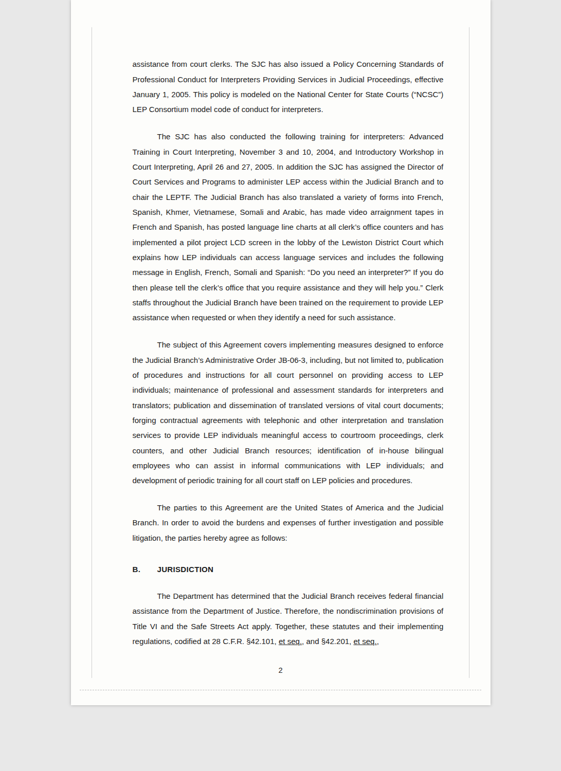assistance from court clerks. The SJC has also issued a Policy Concerning Standards of Professional Conduct for Interpreters Providing Services in Judicial Proceedings, effective January 1, 2005. This policy is modeled on the National Center for State Courts (“NCSC”) LEP Consortium model code of conduct for interpreters.
The SJC has also conducted the following training for interpreters: Advanced Training in Court Interpreting, November 3 and 10, 2004, and Introductory Workshop in Court Interpreting, April 26 and 27, 2005. In addition the SJC has assigned the Director of Court Services and Programs to administer LEP access within the Judicial Branch and to chair the LEPTF. The Judicial Branch has also translated a variety of forms into French, Spanish, Khmer, Vietnamese, Somali and Arabic, has made video arraignment tapes in French and Spanish, has posted language line charts at all clerk’s office counters and has implemented a pilot project LCD screen in the lobby of the Lewiston District Court which explains how LEP individuals can access language services and includes the following message in English, French, Somali and Spanish: “Do you need an interpreter?” If you do then please tell the clerk’s office that you require assistance and they will help you.” Clerk staffs throughout the Judicial Branch have been trained on the requirement to provide LEP assistance when requested or when they identify a need for such assistance.
The subject of this Agreement covers implementing measures designed to enforce the Judicial Branch’s Administrative Order JB-06-3, including, but not limited to, publication of procedures and instructions for all court personnel on providing access to LEP individuals; maintenance of professional and assessment standards for interpreters and translators; publication and dissemination of translated versions of vital court documents; forging contractual agreements with telephonic and other interpretation and translation services to provide LEP individuals meaningful access to courtroom proceedings, clerk counters, and other Judicial Branch resources; identification of in-house bilingual employees who can assist in informal communications with LEP individuals; and development of periodic training for all court staff on LEP policies and procedures.
The parties to this Agreement are the United States of America and the Judicial Branch. In order to avoid the burdens and expenses of further investigation and possible litigation, the parties hereby agree as follows:
B. JURISDICTION
The Department has determined that the Judicial Branch receives federal financial assistance from the Department of Justice. Therefore, the nondiscrimination provisions of Title VI and the Safe Streets Act apply. Together, these statutes and their implementing regulations, codified at 28 C.F.R. §42.101, et seq., and §42.201, et seq.,
2